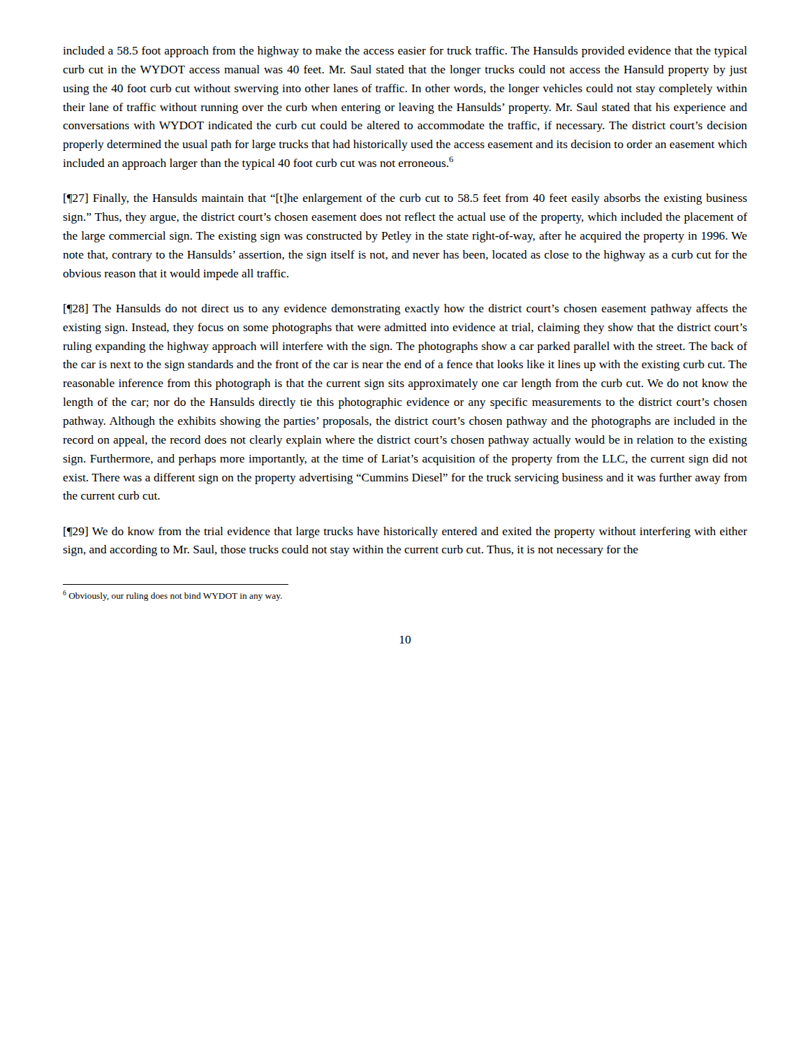included a 58.5 foot approach from the highway to make the access easier for truck traffic. The Hansulds provided evidence that the typical curb cut in the WYDOT access manual was 40 feet. Mr. Saul stated that the longer trucks could not access the Hansuld property by just using the 40 foot curb cut without swerving into other lanes of traffic. In other words, the longer vehicles could not stay completely within their lane of traffic without running over the curb when entering or leaving the Hansulds’ property. Mr. Saul stated that his experience and conversations with WYDOT indicated the curb cut could be altered to accommodate the traffic, if necessary. The district court’s decision properly determined the usual path for large trucks that had historically used the access easement and its decision to order an easement which included an approach larger than the typical 40 foot curb cut was not erroneous.6
[¶27] Finally, the Hansulds maintain that “[t]he enlargement of the curb cut to 58.5 feet from 40 feet easily absorbs the existing business sign.” Thus, they argue, the district court’s chosen easement does not reflect the actual use of the property, which included the placement of the large commercial sign. The existing sign was constructed by Petley in the state right-of-way, after he acquired the property in 1996. We note that, contrary to the Hansulds’ assertion, the sign itself is not, and never has been, located as close to the highway as a curb cut for the obvious reason that it would impede all traffic.
[¶28] The Hansulds do not direct us to any evidence demonstrating exactly how the district court’s chosen easement pathway affects the existing sign. Instead, they focus on some photographs that were admitted into evidence at trial, claiming they show that the district court’s ruling expanding the highway approach will interfere with the sign. The photographs show a car parked parallel with the street. The back of the car is next to the sign standards and the front of the car is near the end of a fence that looks like it lines up with the existing curb cut. The reasonable inference from this photograph is that the current sign sits approximately one car length from the curb cut. We do not know the length of the car; nor do the Hansulds directly tie this photographic evidence or any specific measurements to the district court’s chosen pathway. Although the exhibits showing the parties’ proposals, the district court’s chosen pathway and the photographs are included in the record on appeal, the record does not clearly explain where the district court’s chosen pathway actually would be in relation to the existing sign. Furthermore, and perhaps more importantly, at the time of Lariat’s acquisition of the property from the LLC, the current sign did not exist. There was a different sign on the property advertising “Cummins Diesel” for the truck servicing business and it was further away from the current curb cut.
[¶29] We do know from the trial evidence that large trucks have historically entered and exited the property without interfering with either sign, and according to Mr. Saul, those trucks could not stay within the current curb cut. Thus, it is not necessary for the
6 Obviously, our ruling does not bind WYDOT in any way.
10